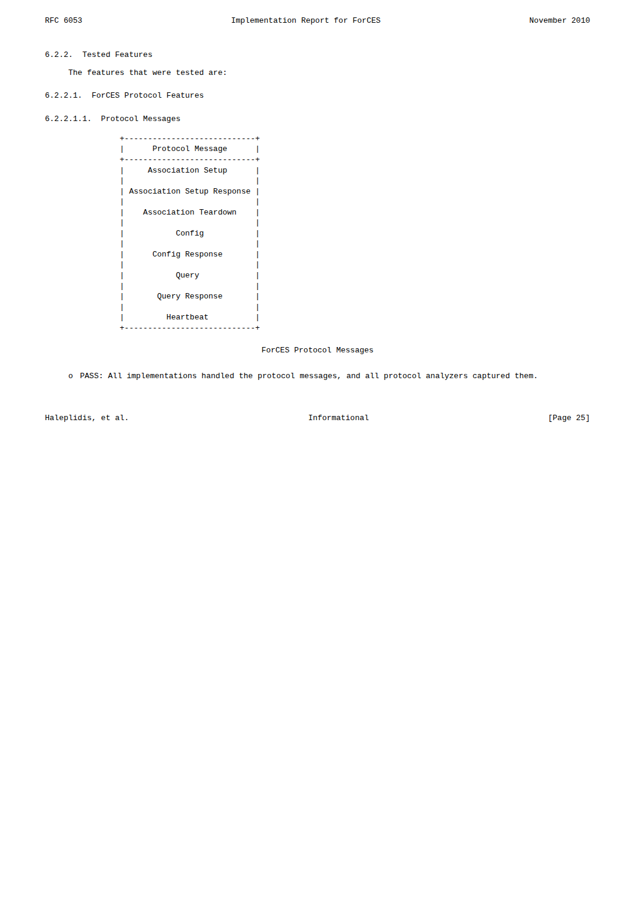RFC 6053 Implementation Report for ForCES November 2010
6.2.2. Tested Features
The features that were tested are:
6.2.2.1. ForCES Protocol Features
6.2.2.1.1. Protocol Messages
                +----------------------------+
                |      Protocol Message      |
                +----------------------------+
                |     Association Setup      |
                |                            |
                | Association Setup Response |
                |                            |
                |    Association Teardown    |
                |                            |
                |           Config           |
                |                            |
                |      Config Response       |
                |                            |
                |           Query            |
                |                            |
                |       Query Response       |
                |                            |
                |         Heartbeat          |
                +----------------------------+
ForCES Protocol Messages
PASS: All implementations handled the protocol messages, and all protocol analyzers captured them.
Haleplidis, et al. Informational [Page 25]